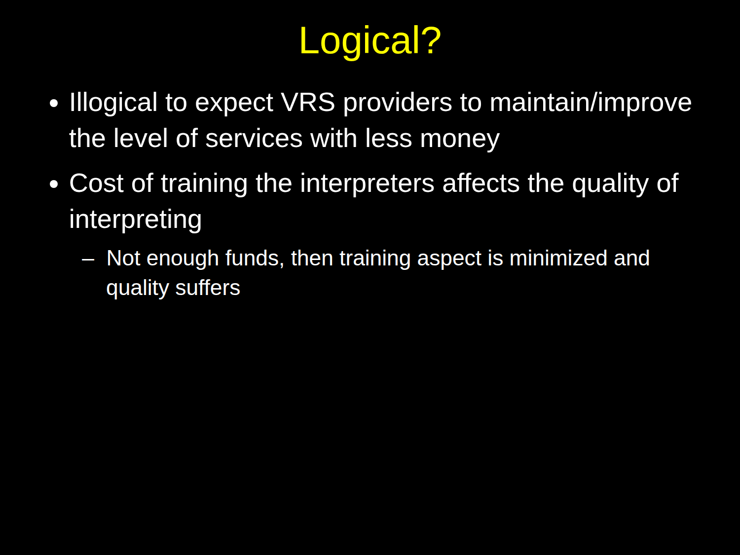Logical?
Illogical to expect VRS providers to maintain/improve the level of services with less money
Cost of training the interpreters affects the quality of interpreting
Not enough funds, then training aspect is minimized and quality suffers